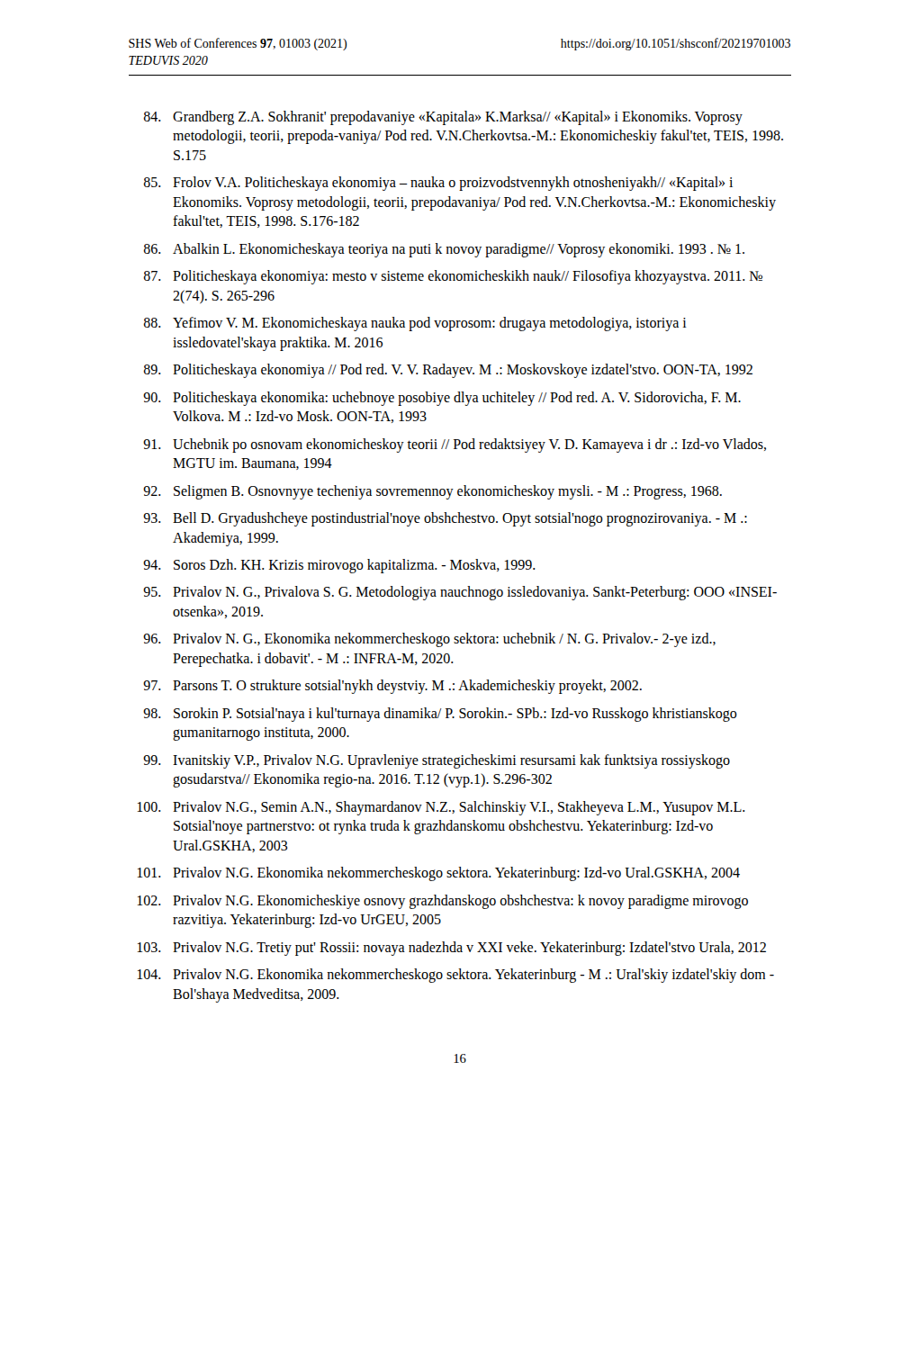SHS Web of Conferences 97, 01003 (2021) TEDUVIS 2020
https://doi.org/10.1051/shsconf/20219701003
84. Grandberg Z.A. Sokhranit' prepodavaniye «Kapitala» K.Marksa// «Kapital» i Ekonomiks. Voprosy metodologii, teorii, prepoda-vaniya/ Pod red. V.N.Cherkovtsa.-M.: Ekonomicheskiy fakul'tet, TEIS, 1998. S.175
85. Frolov V.A. Politicheskaya ekonomiya – nauka o proizvodstvennykh otnosheniyakh// «Kapital» i Ekonomiks. Voprosy metodologii, teorii, prepodavaniya/ Pod red. V.N.Cherkovtsa.-M.: Ekonomicheskiy fakul'tet, TEIS, 1998. S.176-182
86. Abalkin L. Ekonomicheskaya teoriya na puti k novoy paradigme// Voprosy ekonomiki. 1993 . № 1.
87. Politicheskaya ekonomiya: mesto v sisteme ekonomicheskikh nauk// Filosofiya khozyaystva. 2011. № 2(74). S. 265-296
88. Yefimov V. M. Ekonomicheskaya nauka pod voprosom: drugaya metodologiya, istoriya i issledovatel'skaya praktika. M. 2016
89. Politicheskaya ekonomiya // Pod red. V. V. Radayev. M .: Moskovskoye izdatel'stvo. OON-TA, 1992
90. Politicheskaya ekonomika: uchebnoye posobiye dlya uchiteley // Pod red. A. V. Sidorovicha, F. M. Volkova. M .: Izd-vo Mosk. OON-TA, 1993
91. Uchebnik po osnovam ekonomicheskoy teorii // Pod redaktsiyey V. D. Kamayeva i dr .: Izd-vo Vlados, MGTU im. Baumana, 1994
92. Seligmen B. Osnovnyye techeniya sovremennoy ekonomicheskoy mysli. - M .: Progress, 1968.
93. Bell D. Gryadushcheye postindustrial'noye obshchestvo. Opyt sotsial'nogo prognozirovaniya. - M .: Akademiya, 1999.
94. Soros Dzh. KH. Krizis mirovogo kapitalizma. - Moskva, 1999.
95. Privalov N. G., Privalova S. G. Metodologiya nauchnogo issledovaniya. Sankt-Peterburg: OOO «INSEI-otsenka», 2019.
96. Privalov N. G., Ekonomika nekommercheskogo sektora: uchebnik / N. G. Privalov.- 2-ye izd., Perepechatka. i dobavit'. - M .: INFRA-M, 2020.
97. Parsons T. O strukture sotsial'nykh deystviy. M .: Akademicheskiy proyekt, 2002.
98. Sorokin P. Sotsial'naya i kul'turnaya dinamika/ P. Sorokin.- SPb.: Izd-vo Russkogo khristianskogo gumanitarnogo instituta, 2000.
99. Ivanitskiy V.P., Privalov N.G. Upravleniye strategicheskimi resursami kak funktsiya rossiyskogo gosudarstva// Ekonomika regio-na. 2016. T.12 (vyp.1). S.296-302
100. Privalov N.G., Semin A.N., Shaymardanov N.Z., Salchinskiy V.I., Stakheyeva L.M., Yusupov M.L. Sotsial'noye partnerstvo: ot rynka truda k grazhdanskomu obshchestvu. Yekaterinburg: Izd-vo Ural.GSKHA, 2003
101. Privalov N.G. Ekonomika nekommercheskogo sektora. Yekaterinburg: Izd-vo Ural.GSKHA, 2004
102. Privalov N.G. Ekonomicheskiye osnovy grazhdanskogo obshchestva: k novoy paradigme mirovogo razvitiya. Yekaterinburg: Izd-vo UrGEU, 2005
103. Privalov N.G. Tretiy put' Rossii: novaya nadezhda v XXI veke. Yekaterinburg: Izdatel'stvo Urala, 2012
104. Privalov N.G. Ekonomika nekommercheskogo sektora. Yekaterinburg - M .: Ural'skiy izdatel'skiy dom - Bol'shaya Medveditsa, 2009.
16